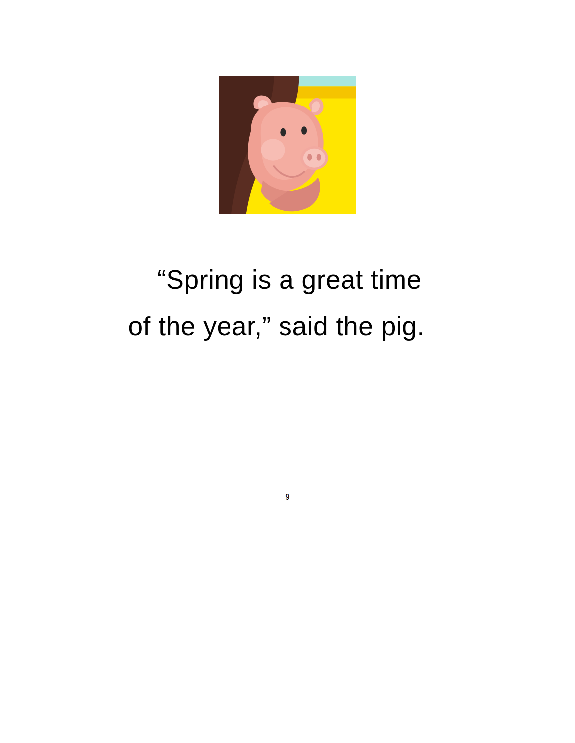“Spring is a great time of the year,” said the pig.
9